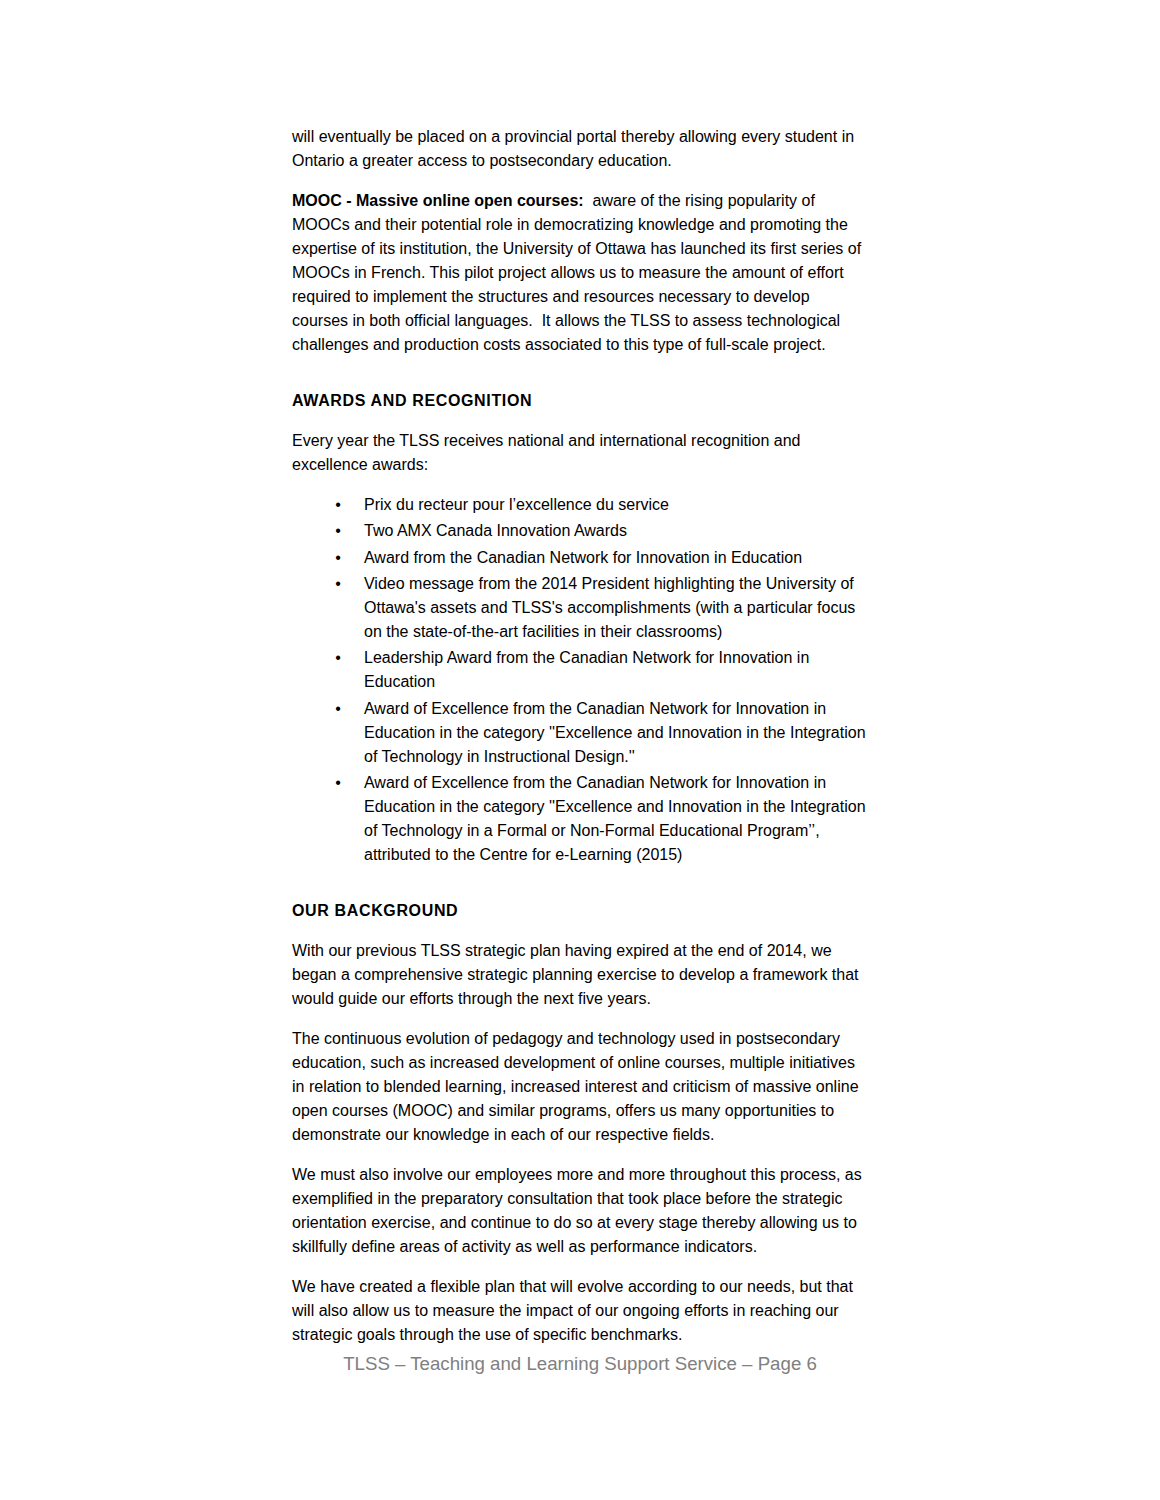will eventually be placed on a provincial portal thereby allowing every student in Ontario a greater access to postsecondary education.
MOOC - Massive online open courses: aware of the rising popularity of MOOCs and their potential role in democratizing knowledge and promoting the expertise of its institution, the University of Ottawa has launched its first series of MOOCs in French. This pilot project allows us to measure the amount of effort required to implement the structures and resources necessary to develop courses in both official languages. It allows the TLSS to assess technological challenges and production costs associated to this type of full-scale project.
AWARDS AND RECOGNITION
Every year the TLSS receives national and international recognition and excellence awards:
Prix du recteur pour l’excellence du service
Two AMX Canada Innovation Awards
Award from the Canadian Network for Innovation in Education
Video message from the 2014 President highlighting the University of Ottawa's assets and TLSS's accomplishments (with a particular focus on the state-of-the-art facilities in their classrooms)
Leadership Award from the Canadian Network for Innovation in Education
Award of Excellence from the Canadian Network for Innovation in Education in the category ''Excellence and Innovation in the Integration of Technology in Instructional Design.''
Award of Excellence from the Canadian Network for Innovation in Education in the category ''Excellence and Innovation in the Integration of Technology in a Formal or Non-Formal Educational Program’’, attributed to the Centre for e-Learning (2015)
OUR BACKGROUND
With our previous TLSS strategic plan having expired at the end of 2014, we began a comprehensive strategic planning exercise to develop a framework that would guide our efforts through the next five years.
The continuous evolution of pedagogy and technology used in postsecondary education, such as increased development of online courses, multiple initiatives in relation to blended learning, increased interest and criticism of massive online open courses (MOOC) and similar programs, offers us many opportunities to demonstrate our knowledge in each of our respective fields.
We must also involve our employees more and more throughout this process, as exemplified in the preparatory consultation that took place before the strategic orientation exercise, and continue to do so at every stage thereby allowing us to skillfully define areas of activity as well as performance indicators.
We have created a flexible plan that will evolve according to our needs, but that will also allow us to measure the impact of our ongoing efforts in reaching our strategic goals through the use of specific benchmarks.
TLSS – Teaching and Learning Support Service – Page 6